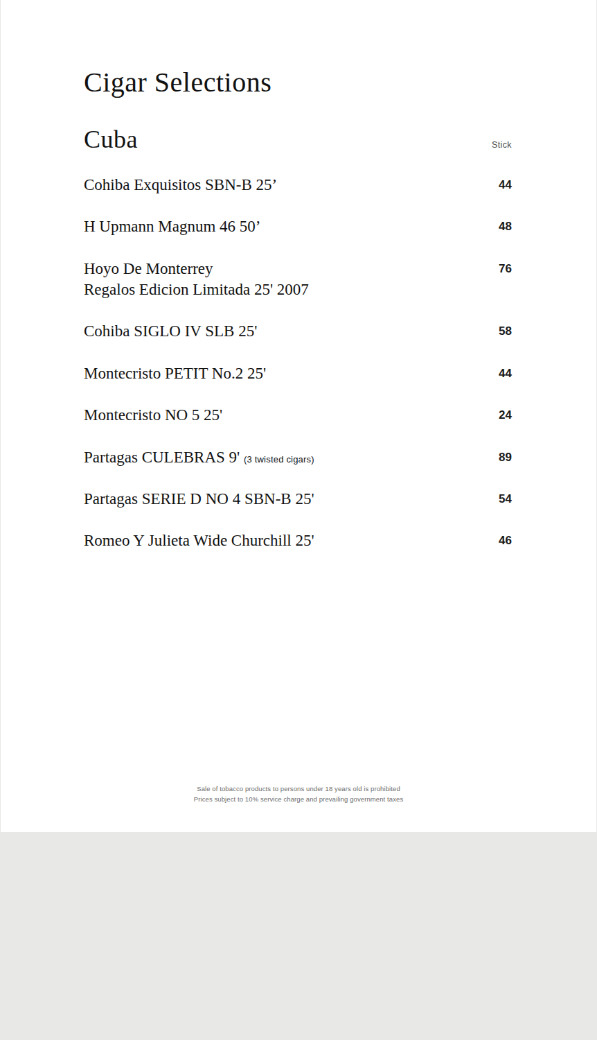Cigar Selections
Cuba
Stick
Cohiba Exquisitos SBN-B 25’ 44
H Upmann Magnum 46 50’ 48
Hoyo De MonterreyRegalos Edicion Limitada 25' 2007 76
Cohiba SIGLO IV SLB 25' 58
Montecristo PETIT No.2 25' 44
Montecristo NO 5 25' 24
Partagas CULEBRAS 9' (3 twisted cigars) 89
Partagas SERIE D NO 4 SBN-B 25' 54
Romeo Y Julieta Wide Churchill 25' 46
Sale of tobacco products to persons under 18 years old is prohibited
Prices subject to 10% service charge and prevailing government taxes